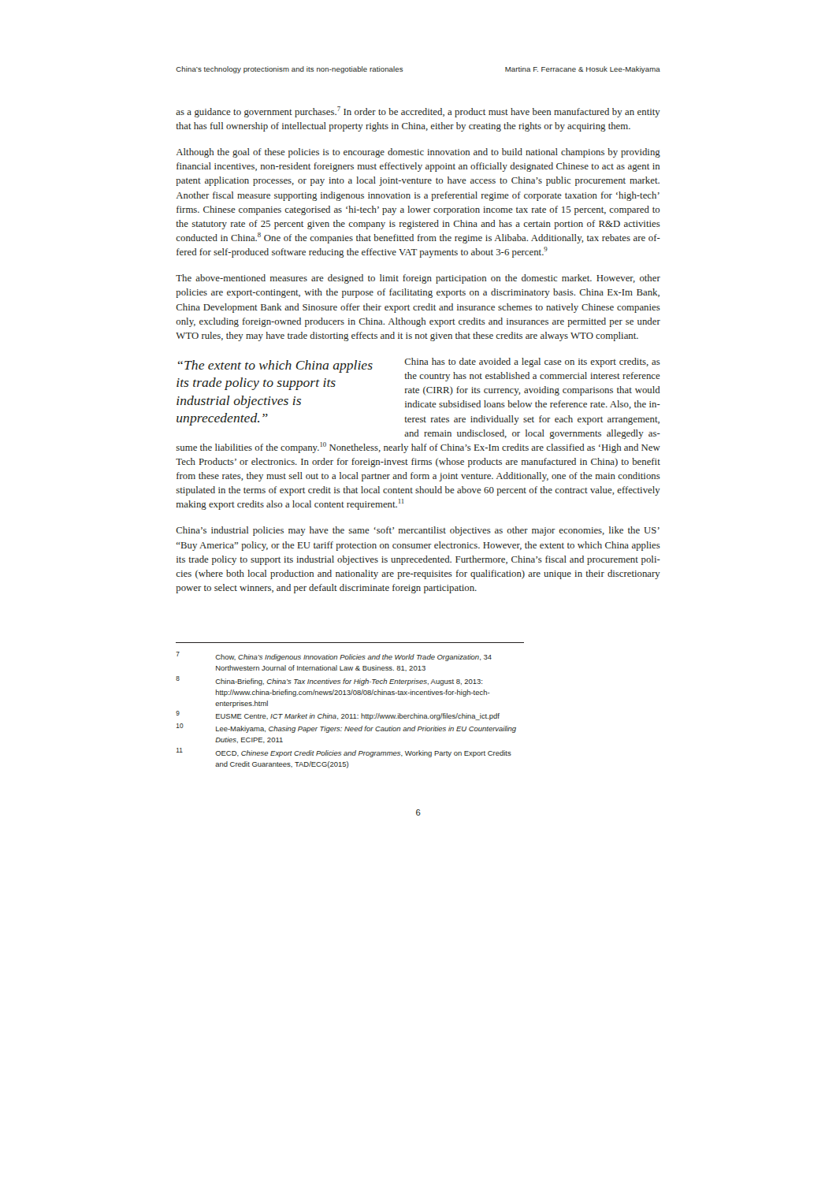China’s technology protectionism and its non-negotiable rationales
Martina F. Ferracane & Hosuk Lee-Makiyama
as a guidance to government purchases.7 In order to be accredited, a product must have been manufactured by an entity that has full ownership of intellectual property rights in China, either by creating the rights or by acquiring them.
Although the goal of these policies is to encourage domestic innovation and to build national champions by providing financial incentives, non-resident foreigners must effectively appoint an officially designated Chinese to act as agent in patent application processes, or pay into a local joint-venture to have access to China’s public procurement market. Another fiscal measure supporting indigenous innovation is a preferential regime of corporate taxation for ‘high-tech’ firms. Chinese companies categorised as ‘hi-tech’ pay a lower corporation income tax rate of 15 percent, compared to the statutory rate of 25 percent given the company is registered in China and has a certain portion of R&D activities conducted in China.8 One of the companies that benefitted from the regime is Alibaba. Additionally, tax rebates are offered for self-produced software reducing the effective VAT payments to about 3-6 percent.9
The above-mentioned measures are designed to limit foreign participation on the domestic market. However, other policies are export-contingent, with the purpose of facilitating exports on a discriminatory basis. China Ex-Im Bank, China Development Bank and Sinosure offer their export credit and insurance schemes to natively Chinese companies only, excluding foreign-owned producers in China. Although export credits and insurances are permitted per se under WTO rules, they may have trade distorting effects and it is not given that these credits are always WTO compliant.
“The extent to which China applies its trade policy to support its industrial objectives is unprecedented.”
China has to date avoided a legal case on its export credits, as the country has not established a commercial interest reference rate (CIRR) for its currency, avoiding comparisons that would indicate subsidised loans below the reference rate. Also, the interest rates are individually set for each export arrangement, and remain undisclosed, or local governments allegedly assume the liabilities of the company.10 Nonetheless, nearly half of China’s Ex-Im credits are classified as ‘High and New Tech Products’ or electronics. In order for foreign-invest firms (whose products are manufactured in China) to benefit from these rates, they must sell out to a local partner and form a joint venture. Additionally, one of the main conditions stipulated in the terms of export credit is that local content should be above 60 percent of the contract value, effectively making export credits also a local content requirement.11
China’s industrial policies may have the same ‘soft’ mercantilist objectives as other major economies, like the US’ “Buy America” policy, or the EU tariff protection on consumer electronics. However, the extent to which China applies its trade policy to support its industrial objectives is unprecedented. Furthermore, China’s fiscal and procurement policies (where both local production and nationality are pre-requisites for qualification) are unique in their discretionary power to select winners, and per default discriminate foreign participation.
7 Chow, China’s Indigenous Innovation Policies and the World Trade Organization, 34 Northwestern Journal of International Law & Business. 81, 2013
8 China-Briefing, China’s Tax Incentives for High-Tech Enterprises, August 8, 2013: http://www.china-briefing.com/news/2013/08/08/chinas-tax-incentives-for-high-tech-enterprises.html
9 EUSME Centre, ICT Market in China, 2011: http://www.iberchina.org/files/china_ict.pdf
10 Lee-Makiyama, Chasing Paper Tigers: Need for Caution and Priorities in EU Countervailing Duties, ECIPE, 2011
11 OECD, Chinese Export Credit Policies and Programmes, Working Party on Export Credits and Credit Guarantees, TAD/ECG(2015)
6